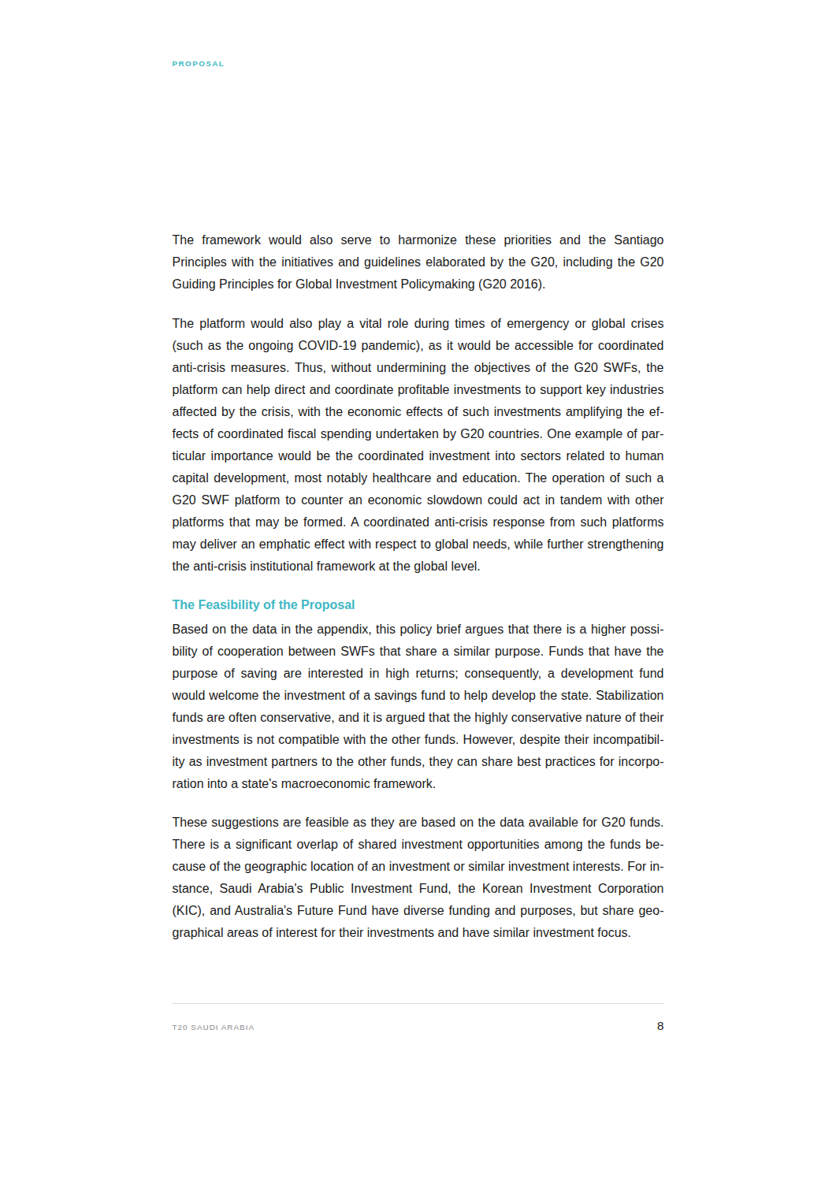Proposal
The framework would also serve to harmonize these priorities and the Santiago Principles with the initiatives and guidelines elaborated by the G20, including the G20 Guiding Principles for Global Investment Policymaking (G20 2016).
The platform would also play a vital role during times of emergency or global crises (such as the ongoing COVID-19 pandemic), as it would be accessible for coordinated anti-crisis measures. Thus, without undermining the objectives of the G20 SWFs, the platform can help direct and coordinate profitable investments to support key industries affected by the crisis, with the economic effects of such investments amplifying the effects of coordinated fiscal spending undertaken by G20 countries. One example of particular importance would be the coordinated investment into sectors related to human capital development, most notably healthcare and education. The operation of such a G20 SWF platform to counter an economic slowdown could act in tandem with other platforms that may be formed. A coordinated anti-crisis response from such platforms may deliver an emphatic effect with respect to global needs, while further strengthening the anti-crisis institutional framework at the global level.
The Feasibility of the Proposal
Based on the data in the appendix, this policy brief argues that there is a higher possibility of cooperation between SWFs that share a similar purpose. Funds that have the purpose of saving are interested in high returns; consequently, a development fund would welcome the investment of a savings fund to help develop the state. Stabilization funds are often conservative, and it is argued that the highly conservative nature of their investments is not compatible with the other funds. However, despite their incompatibility as investment partners to the other funds, they can share best practices for incorporation into a state's macroeconomic framework.
These suggestions are feasible as they are based on the data available for G20 funds. There is a significant overlap of shared investment opportunities among the funds because of the geographic location of an investment or similar investment interests. For instance, Saudi Arabia's Public Investment Fund, the Korean Investment Corporation (KIC), and Australia's Future Fund have diverse funding and purposes, but share geographical areas of interest for their investments and have similar investment focus.
T20 Saudi Arabia 8